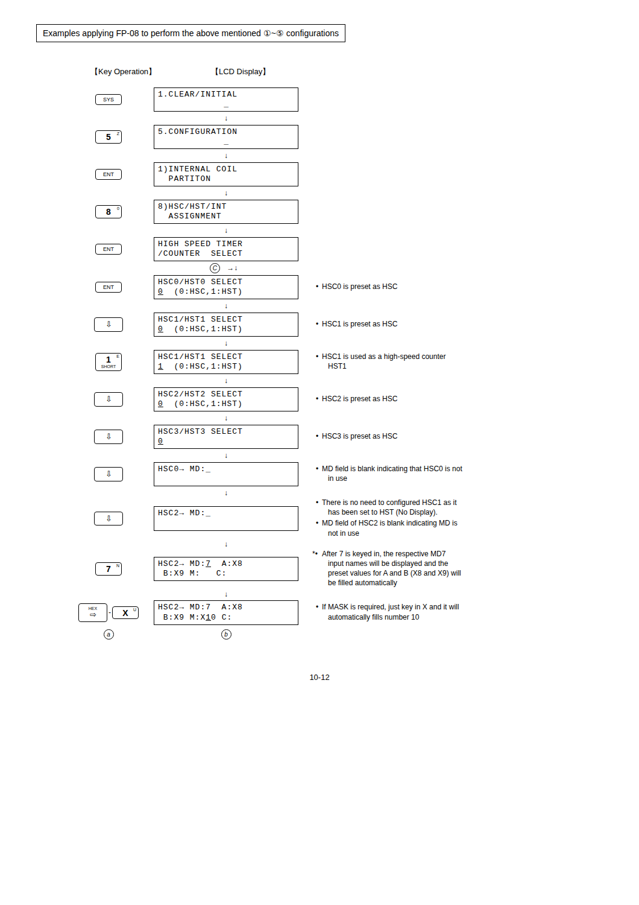Examples applying FP-08 to perform the above mentioned ①~⑤ configurations
【Key Operation】
【LCD Display】
| SYS | 1.CLEAR/INITIAL _ | |
| Z 5 | 5.CONFIGURATION _ | |
| ENT | 1)INTERNAL COIL PARTITON | |
| 0 8 | 8)HSC/HST/INT ASSIGNMENT | |
| ENT | HIGH SPEED TIMER /COUNTER SELECT | |
| | C → | |
| ENT | HSC0/HST0 SELECT 0 (0:HSC,1:HST) | HSC0 is preset as HSC |
| ⇩ | HSC1/HST1 SELECT 0 (0:HSC,1:HST) | HSC1 is preset as HSC |
| E 1 SHORT | HSC1/HST1 SELECT 1 (0:HSC,1:HST) | HSC1 is used as a high-speed counter HST1 |
| ⇩ | HSC2/HST2 SELECT 0 (0:HSC,1:HST) | HSC2 is preset as HSC |
| ⇩ | HSC3/HST3 SELECT 0 | HSC3 is preset as HSC |
| ⇩ | HSC0→ MD:_ | MD field is blank indicating that HSC0 is not in use |
| ⇩ | HSC2→ MD:_ | There is no need to configured HSC1 as it has been set to HST (No Display). MD field of HSC2 is blank indicating MD is not in use |
| N 7 | HSC2→ MD: 7 A:X8 B:X9 M: C: | After 7 is keyed in, the respective MD7 input names will be displayed and the preset values for A and B (X8 and X9) will be filled automatically |
| HEX ⇨ - U X | HSC2→ MD:7 A:X8 B:X9 M:X 1 0 C: | If MASK is required, just key in X and it will automatically fills number 10 |
| a | b | |
10-12